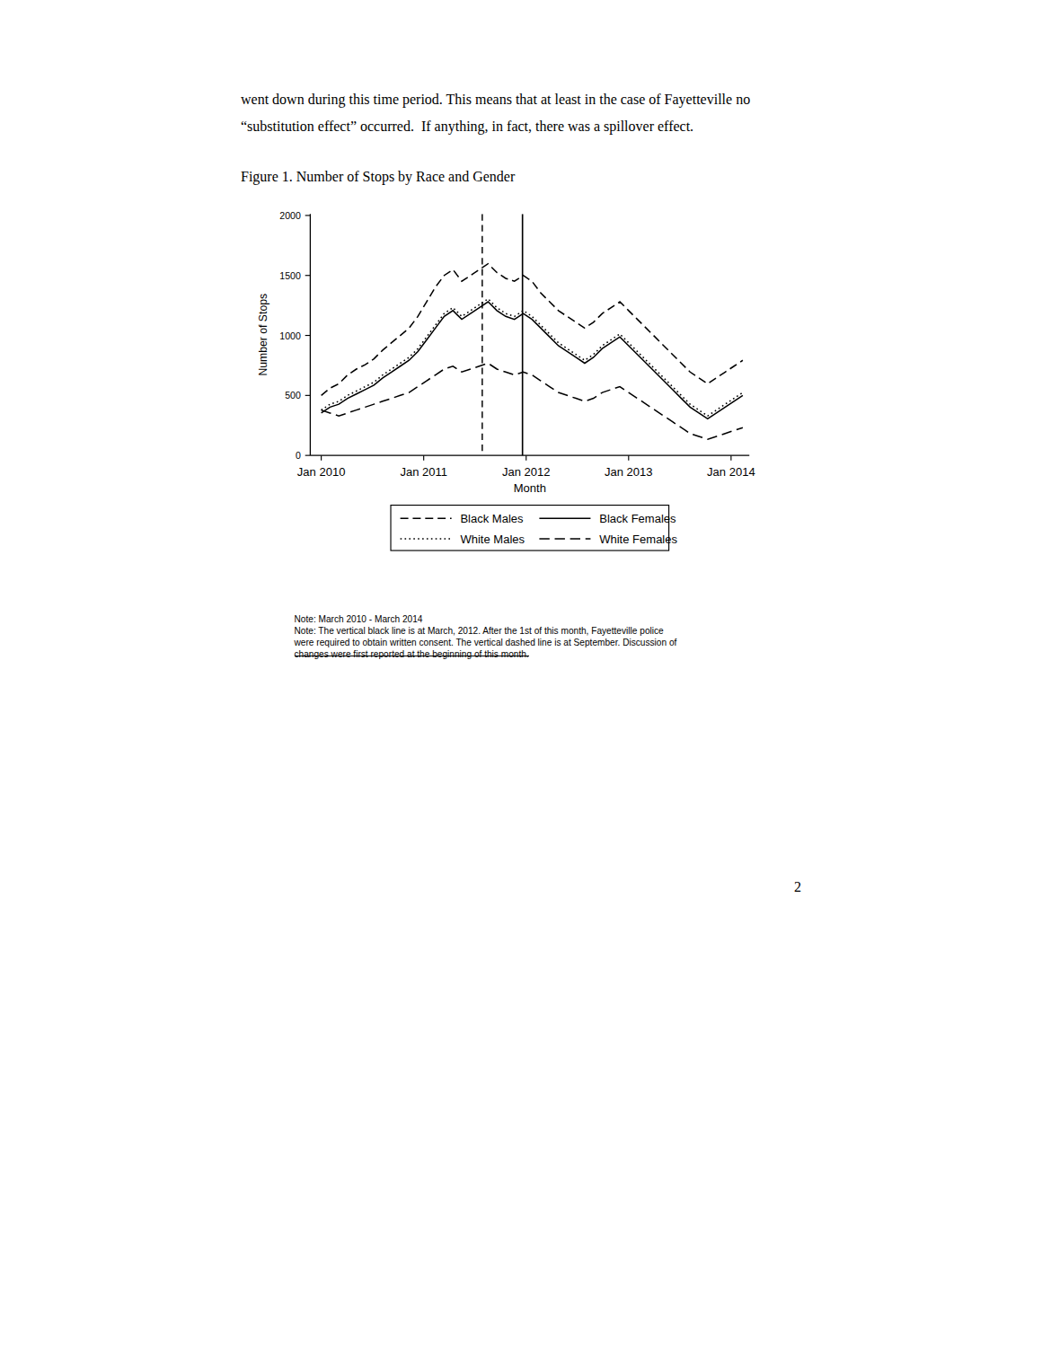went down during this time period. This means that at least in the case of Fayetteville no “substitution effect” occurred. If anything, in fact, there was a spillover effect.
Figure 1. Number of Stops by Race and Gender
0 500 1000 1500 2000 Number of Stops Jan 2010 Jan 2011 Jan 2012 Jan 2013 Jan 2014 Month Black Males Black Females White Males White Females
Note: March 2010 - March 2014
Note: The vertical black line is at March, 2012. After the 1st of this month, Fayetteville police
were required to obtain written consent. The vertical dashed line is at September. Discussion of
changes were first reported at the beginning of this month.
2